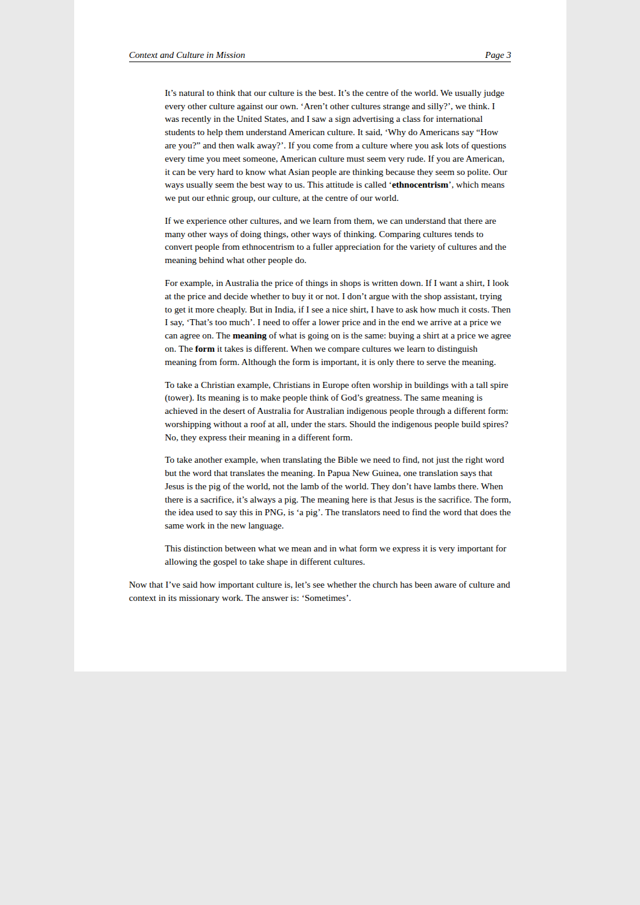Context and Culture in Mission Page 3
It’s natural to think that our culture is the best. It’s the centre of the world. We usually judge every other culture against our own. ‘Aren’t other cultures strange and silly?’, we think. I was recently in the United States, and I saw a sign advertising a class for international students to help them understand American culture. It said, ‘Why do Americans say “How are you?” and then walk away?’. If you come from a culture where you ask lots of questions every time you meet someone, American culture must seem very rude. If you are American, it can be very hard to know what Asian people are thinking because they seem so polite. Our ways usually seem the best way to us. This attitude is called ‘ethnocentrism’, which means we put our ethnic group, our culture, at the centre of our world.
If we experience other cultures, and we learn from them, we can understand that there are many other ways of doing things, other ways of thinking. Comparing cultures tends to convert people from ethnocentrism to a fuller appreciation for the variety of cultures and the meaning behind what other people do.
For example, in Australia the price of things in shops is written down. If I want a shirt, I look at the price and decide whether to buy it or not. I don’t argue with the shop assistant, trying to get it more cheaply. But in India, if I see a nice shirt, I have to ask how much it costs. Then I say, ‘That’s too much’. I need to offer a lower price and in the end we arrive at a price we can agree on. The meaning of what is going on is the same: buying a shirt at a price we agree on. The form it takes is different. When we compare cultures we learn to distinguish meaning from form. Although the form is important, it is only there to serve the meaning.
To take a Christian example, Christians in Europe often worship in buildings with a tall spire (tower). Its meaning is to make people think of God’s greatness. The same meaning is achieved in the desert of Australia for Australian indigenous people through a different form: worshipping without a roof at all, under the stars. Should the indigenous people build spires? No, they express their meaning in a different form.
To take another example, when translating the Bible we need to find, not just the right word but the word that translates the meaning. In Papua New Guinea, one translation says that Jesus is the pig of the world, not the lamb of the world. They don’t have lambs there. When there is a sacrifice, it’s always a pig. The meaning here is that Jesus is the sacrifice. The form, the idea used to say this in PNG, is ‘a pig’. The translators need to find the word that does the same work in the new language.
This distinction between what we mean and in what form we express it is very important for allowing the gospel to take shape in different cultures.
Now that I’ve said how important culture is, let’s see whether the church has been aware of culture and context in its missionary work. The answer is: ‘Sometimes’.